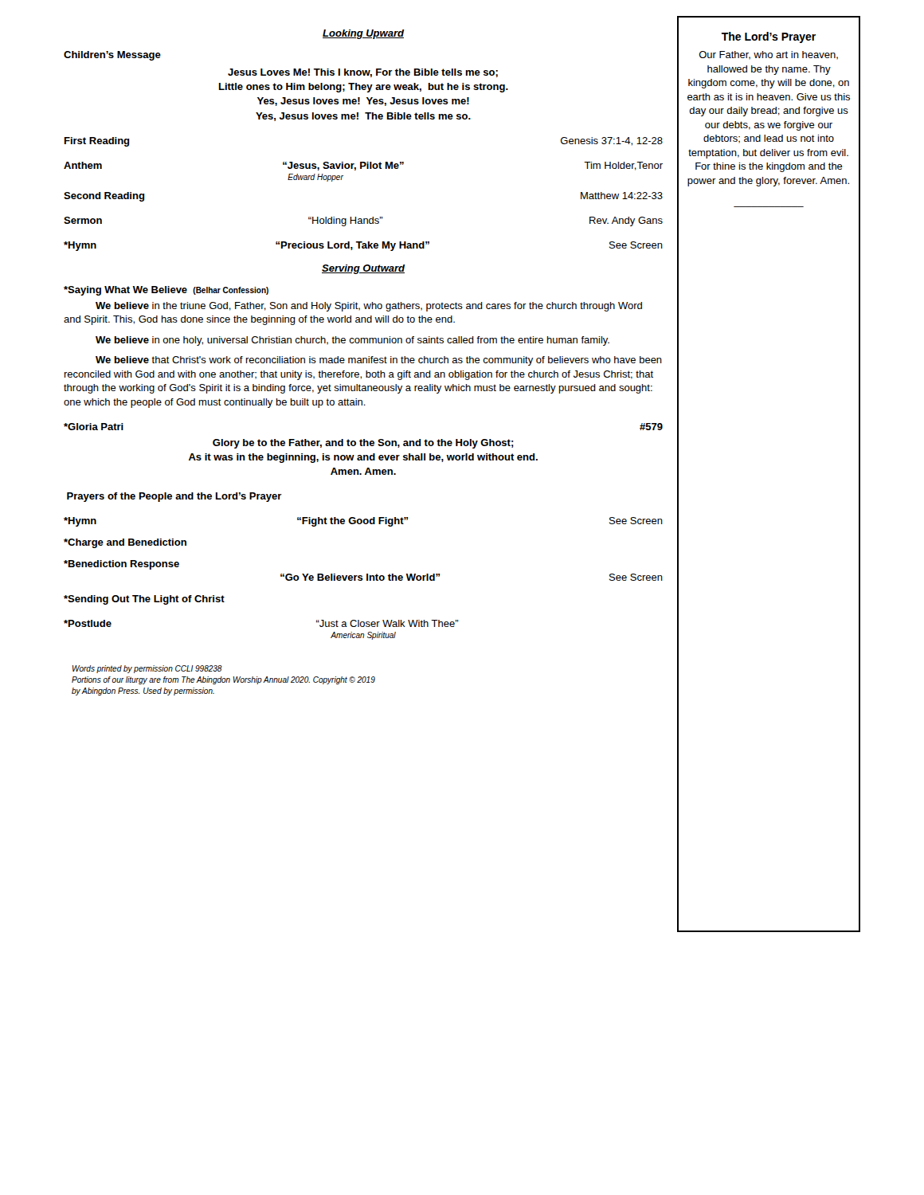Looking Upward
Children’s Message
Jesus Loves Me! This I know, For the Bible tells me so;
Little ones to Him belong; They are weak, but he is strong.
Yes, Jesus loves me! Yes, Jesus loves me!
Yes, Jesus loves me! The Bible tells me so.
First Reading Genesis 37:1-4, 12-28
Anthem “Jesus, Savior, Pilot Me” Tim Holder,Tenor
Edward Hopper
Second Reading Matthew 14:22-33
Sermon “Holding Hands” Rev. Andy Gans
*Hymn “Precious Lord, Take My Hand” See Screen
Serving Outward
*Saying What We Believe (Belhar Confession)
We believe in the triune God, Father, Son and Holy Spirit, who gathers, protects and cares for the church through Word and Spirit. This, God has done since the beginning of the world and will do to the end.
We believe in one holy, universal Christian church, the communion of saints called from the entire human family.
We believe that Christ's work of reconciliation is made manifest in the church as the community of believers who have been reconciled with God and with one another; that unity is, therefore, both a gift and an obligation for the church of Jesus Christ; that through the working of God's Spirit it is a binding force, yet simultaneously a reality which must be earnestly pursued and sought: one which the people of God must continually be built up to attain.
*Gloria Patri #579
Glory be to the Father, and to the Son, and to the Holy Ghost;
As it was in the beginning, is now and ever shall be, world without end.
Amen. Amen.
Prayers of the People and the Lord’s Prayer
*Hymn “Fight the Good Fight” See Screen
*Charge and Benediction
*Benediction Response
“Go Ye Believers Into the World” See Screen
*Sending Out The Light of Christ
*Postlude “Just a Closer Walk With Thee”
American Spiritual
Words printed by permission CCLI 998238
Portions of our liturgy are from The Abingdon Worship Annual 2020. Copyright © 2019
by Abingdon Press. Used by permission.
The Lord’s Prayer
Our Father, who art in heaven, hallowed be thy name. Thy kingdom come, thy will be done, on earth as it is in heaven. Give us this day our daily bread; and forgive us our debts, as we forgive our debtors; and lead us not into temptation, but deliver us from evil. For thine is the kingdom and the power and the glory, forever. Amen.
____________